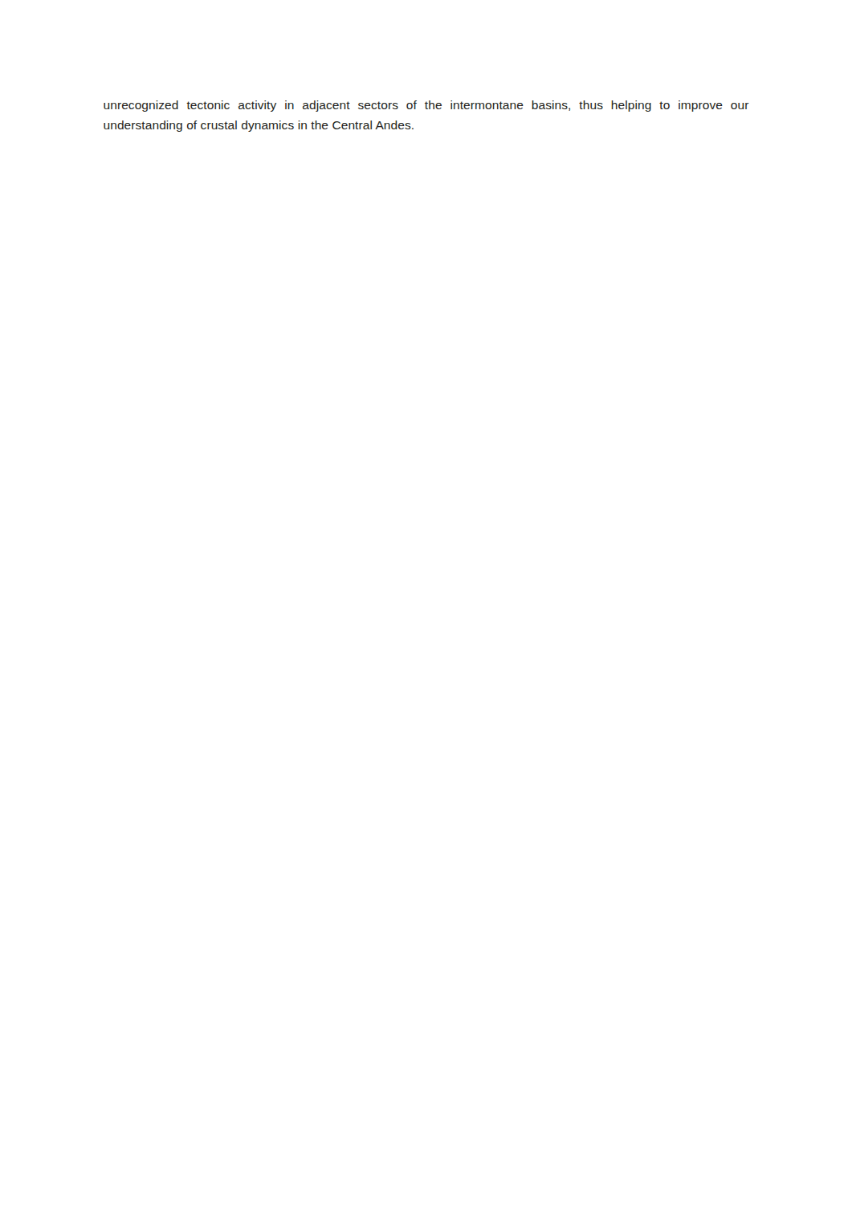unrecognized tectonic activity in adjacent sectors of the intermontane basins, thus helping to improve our understanding of crustal dynamics in the Central Andes.